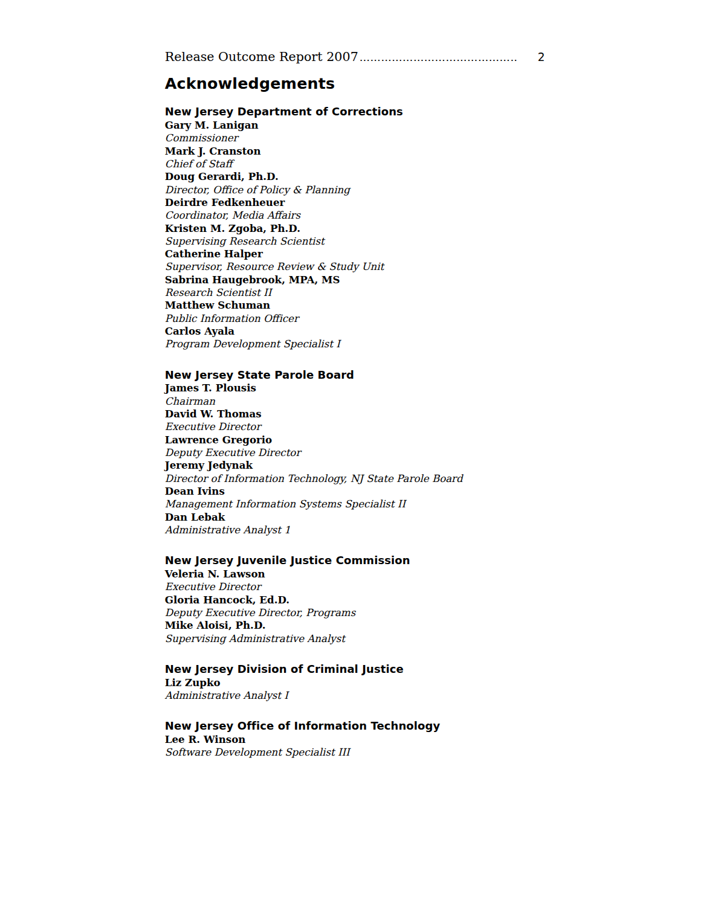Release Outcome Report 2007 ………………………………………………………………… 2
Acknowledgements
New Jersey Department of Corrections
Gary M. Lanigan
Commissioner
Mark J. Cranston
Chief of Staff
Doug Gerardi, Ph.D.
Director, Office of Policy & Planning
Deirdre Fedkenheuer
Coordinator, Media Affairs
Kristen M. Zgoba, Ph.D.
Supervising Research Scientist
Catherine Halper
Supervisor, Resource Review & Study Unit
Sabrina Haugebrook, MPA, MS
Research Scientist II
Matthew Schuman
Public Information Officer
Carlos Ayala
Program Development Specialist I
New Jersey State Parole Board
James T. Plousis
Chairman
David W. Thomas
Executive Director
Lawrence Gregorio
Deputy Executive Director
Jeremy Jedynak
Director of Information Technology, NJ State Parole Board
Dean Ivins
Management Information Systems Specialist II
Dan Lebak
Administrative Analyst 1
New Jersey Juvenile Justice Commission
Veleria N. Lawson
Executive Director
Gloria Hancock, Ed.D.
Deputy Executive Director, Programs
Mike Aloisi, Ph.D.
Supervising Administrative Analyst
New Jersey Division of Criminal Justice
Liz Zupko
Administrative Analyst I
New Jersey Office of Information Technology
Lee R. Winson
Software Development Specialist III